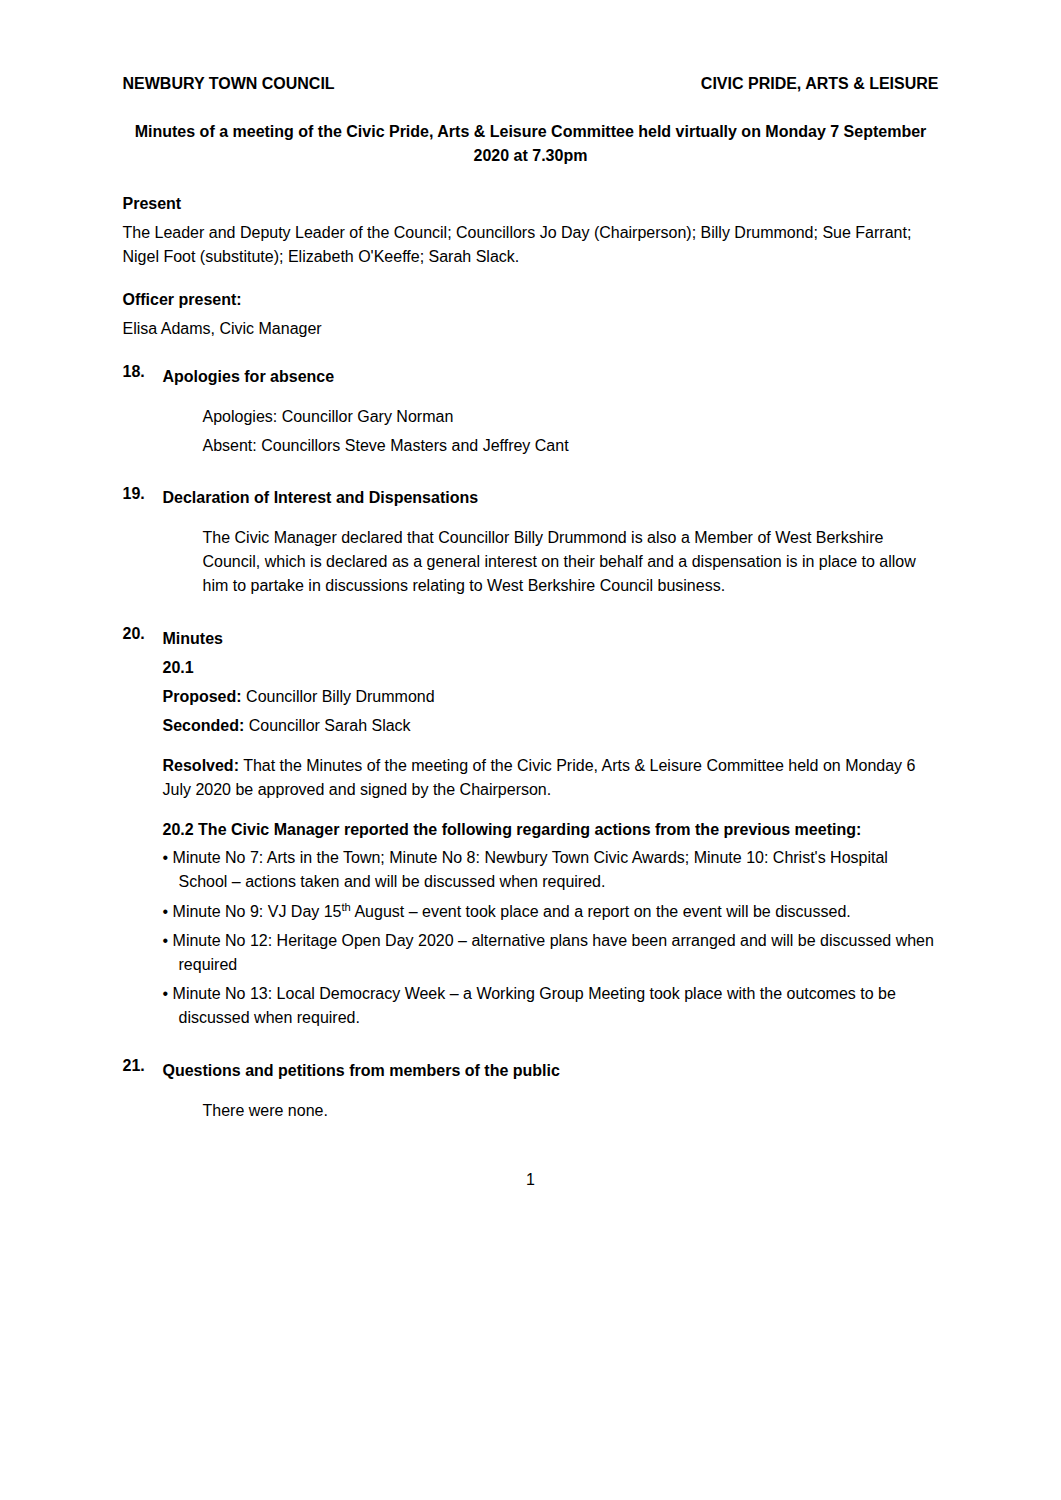NEWBURY TOWN COUNCIL CIVIC PRIDE, ARTS & LEISURE
Minutes of a meeting of the Civic Pride, Arts & Leisure Committee held virtually on Monday 7 September 2020 at 7.30pm
Present
The Leader and Deputy Leader of the Council; Councillors Jo Day (Chairperson); Billy Drummond; Sue Farrant; Nigel Foot (substitute); Elizabeth O'Keeffe; Sarah Slack.
Officer present:
Elisa Adams, Civic Manager
18.
Apologies for absence
Apologies: Councillor Gary Norman
Absent: Councillors Steve Masters and Jeffrey Cant
19.
Declaration of Interest and Dispensations
The Civic Manager declared that Councillor Billy Drummond is also a Member of West Berkshire Council, which is declared as a general interest on their behalf and a dispensation is in place to allow him to partake in discussions relating to West Berkshire Council business.
20.
Minutes
20.1
Proposed: Councillor Billy Drummond
Seconded: Councillor Sarah Slack
Resolved: That the Minutes of the meeting of the Civic Pride, Arts & Leisure Committee held on Monday 6 July 2020 be approved and signed by the Chairperson.
20.2 The Civic Manager reported the following regarding actions from the previous meeting:
Minute No 7: Arts in the Town; Minute No 8: Newbury Town Civic Awards; Minute 10: Christ's Hospital School – actions taken and will be discussed when required.
Minute No 9: VJ Day 15th August – event took place and a report on the event will be discussed.
Minute No 12: Heritage Open Day 2020 – alternative plans have been arranged and will be discussed when required
Minute No 13: Local Democracy Week – a Working Group Meeting took place with the outcomes to be discussed when required.
21.
Questions and petitions from members of the public
There were none.
1